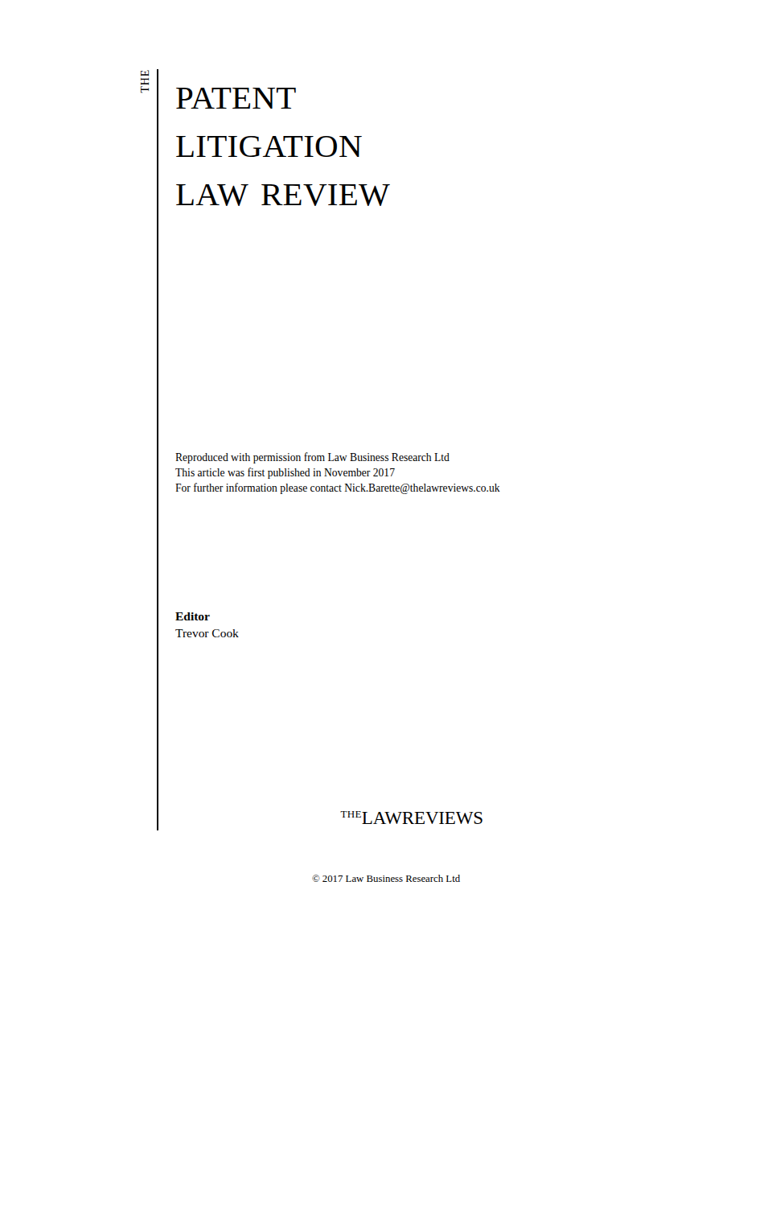The
Patent Litigation Law Review
Reproduced with permission from Law Business Research Ltd
This article was first published in November 2017
For further information please contact Nick.Barette@thelawreviews.co.uk
Editor
Trevor Cook
The LawReviews
© 2017 Law Business Research Ltd